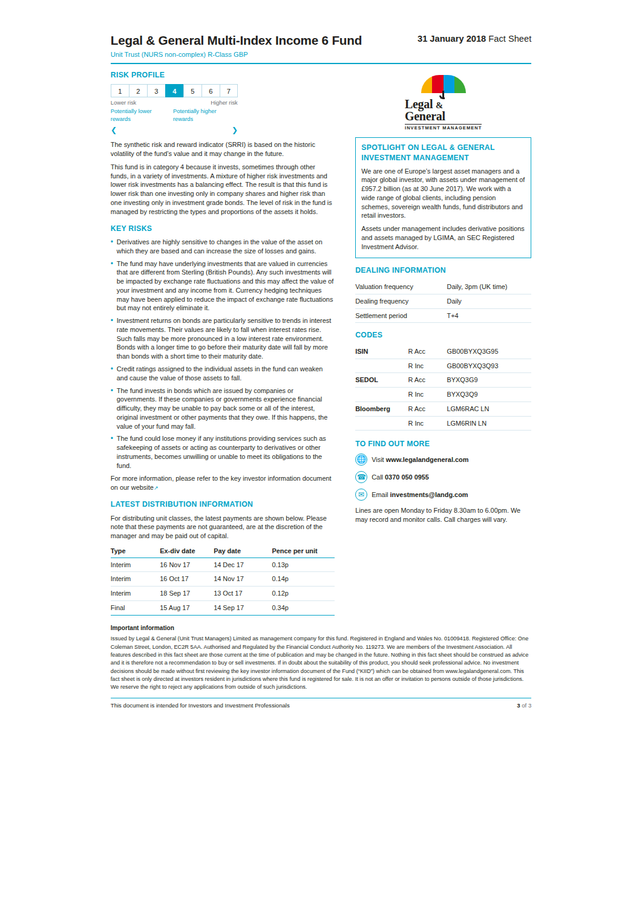Legal & General Multi-Index Income 6 Fund
Unit Trust (NURS non-complex) R-Class GBP
31 January 2018 Fact Sheet
Risk profile
1
2
3
4
5
6
7
Lower risk Higher risk
Potentially lower rewards Potentially higher rewards
❮❯
The synthetic risk and reward indicator (SRRI) is based on the historic volatility of the fund’s value and it may change in the future.
This fund is in category 4 because it invests, sometimes through other funds, in a variety of investments. A mixture of higher risk investments and lower risk investments has a balancing effect. The result is that this fund is lower risk than one investing only in company shares and higher risk than one investing only in investment grade bonds. The level of risk in the fund is managed by restricting the types and proportions of the assets it holds.
Key risks
Derivatives are highly sensitive to changes in the value of the asset on which they are based and can increase the size of losses and gains.
The fund may have underlying investments that are valued in currencies that are different from Sterling (British Pounds). Any such investments will be impacted by exchange rate fluctuations and this may affect the value of your investment and any income from it. Currency hedging techniques may have been applied to reduce the impact of exchange rate fluctuations but may not entirely eliminate it.
Investment returns on bonds are particularly sensitive to trends in interest rate movements. Their values are likely to fall when interest rates rise. Such falls may be more pronounced in a low interest rate environment. Bonds with a longer time to go before their maturity date will fall by more than bonds with a short time to their maturity date.
Credit ratings assigned to the individual assets in the fund can weaken and cause the value of those assets to fall.
The fund invests in bonds which are issued by companies or governments. If these companies or governments experience financial difficulty, they may be unable to pay back some or all of the interest, original investment or other payments that they owe. If this happens, the value of your fund may fall.
The fund could lose money if any institutions providing services such as safekeeping of assets or acting as counterparty to derivatives or other instruments, becomes unwilling or unable to meet its obligations to the fund.
For more information, please refer to the key investor information document on our website
Latest distribution information
For distributing unit classes, the latest payments are shown below. Please note that these payments are not guaranteed, are at the discretion of the manager and may be paid out of capital.
| Type | Ex-div date | Pay date | Pence per unit |
| --- | --- | --- | --- |
| Interim | 16 Nov 17 | 14 Dec 17 | 0.13p |
| Interim | 16 Oct 17 | 14 Nov 17 | 0.14p |
| Interim | 18 Sep 17 | 13 Oct 17 | 0.12p |
| Final | 15 Aug 17 | 14 Sep 17 | 0.34p |
Legal &
General
INVESTMENT MANAGEMENT
Spotlight on Legal & General Investment Management
We are one of Europe’s largest asset managers and a major global investor, with assets under management of £957.2 billion (as at 30 June 2017). We work with a wide range of global clients, including pension schemes, sovereign wealth funds, fund distributors and retail investors.
Assets under management includes derivative positions and assets managed by LGIMA, an SEC Registered Investment Advisor.
Dealing information
| Valuation frequency | Daily, 3pm (UK time) |
| Dealing frequency | Daily |
| Settlement period | T+4 |
Codes
| ISIN | R Acc | GB00BYXQ3G95 |
| | R Inc | GB00BYXQ3Q93 |
| SEDOL | R Acc | BYXQ3G9 |
| | R Inc | BYXQ3Q9 |
| Bloomberg | R Acc | LGM6RAC LN |
| | R Inc | LGM6RIN LN |
To find out more
Visit www.legalandgeneral.com
Call 0370 050 0955
Email investments@landg.com
Lines are open Monday to Friday 8.30am to 6.00pm. We may record and monitor calls. Call charges will vary.
Important information
Issued by Legal & General (Unit Trust Managers) Limited as management company for this fund. Registered in England and Wales No. 01009418. Registered Office: One Coleman Street, London, EC2R 5AA. Authorised and Regulated by the Financial Conduct Authority No. 119273. We are members of the Investment Association. All features described in this fact sheet are those current at the time of publication and may be changed in the future. Nothing in this fact sheet should be construed as advice and it is therefore not a recommendation to buy or sell investments. If in doubt about the suitability of this product, you should seek professional advice. No investment decisions should be made without first reviewing the key investor information document of the Fund (“KIID”) which can be obtained from www.legalandgeneral.com. This fact sheet is only directed at investors resident in jurisdictions where this fund is registered for sale. It is not an offer or invitation to persons outside of those jurisdictions. We reserve the right to reject any applications from outside of such jurisdictions.
This document is intended for Investors and Investment Professionals 3 of 3